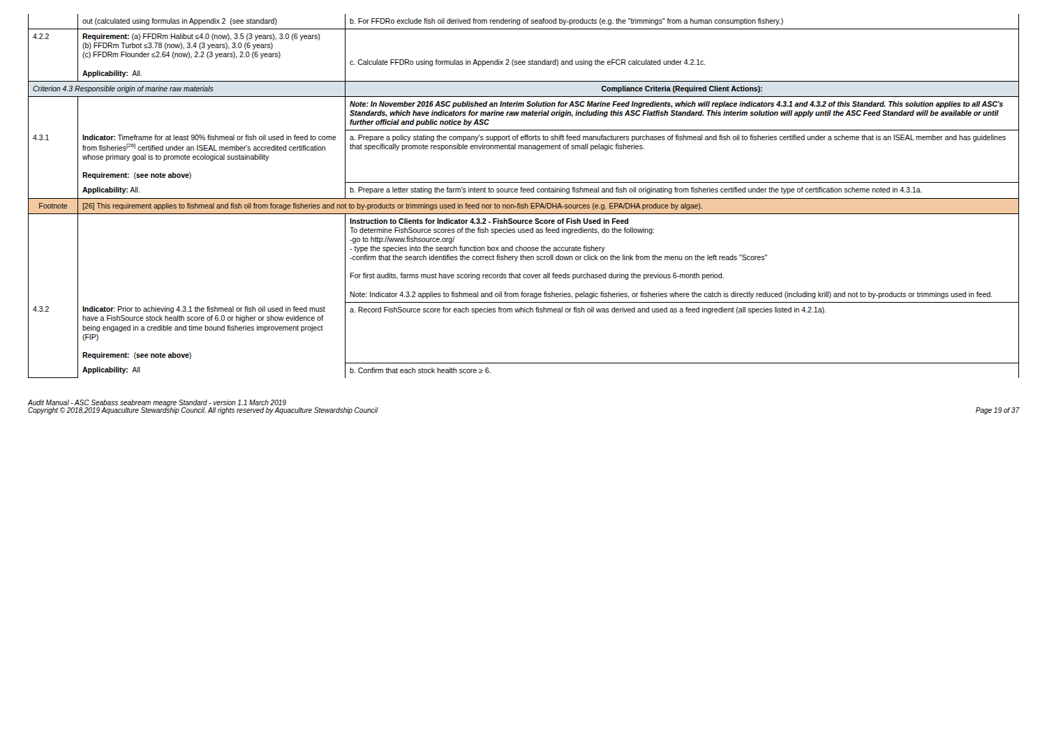| | out (calculated using formulas in Appendix 2 (see standard) | b. For FFDRo exclude fish oil derived from rendering of seafood by-products (e.g. the "trimmings" from a human consumption fishery.) |
| 4.2.2 | Requirement: (a) FFDRm Halibut ≤4.0 (now), 3.5 (3 years), 3.0 (6 years) (b) FFDRm Turbot ≤3.78 (now), 3.4 (3 years), 3.0 (6 years) (c) FFDRm Flounder ≤2.64 (now), 2.2 (3 years), 2.0 (6 years) Applicability: All. | |
| c. Calculate FFDRo using formulas in Appendix 2 (see standard) and using the eFCR calculated under 4.2.1c. |
| Criterion 4.3 Responsible origin of marine raw materials | Compliance Criteria (Required Client Actions): |
| | | Note: In November 2016 ASC published an Interim Solution for ASC Marine Feed Ingredients, which will replace indicators 4.3.1 and 4.3.2 of this Standard. This solution applies to all ASC's Standards, which have indicators for marine raw material origin, including this ASC Flatfish Standard. This interim solution will apply until the ASC Feed Standard will be available or until further official and public notice by ASC |
| 4.3.1 | Indicator: Timeframe for at least 90% fishmeal or fish oil used in feed to come from fisheries [26] certified under an ISEAL member's accredited certification whose primary goal is to promote ecological sustainability Requirement: ( see note above ) | a. Prepare a policy stating the company's support of efforts to shift feed manufacturers purchases of fishmeal and fish oil to fisheries certified under a scheme that is an ISEAL member and has guidelines that specifically promote responsible environmental management of small pelagic fisheries. |
| Applicability: All. | b. Prepare a letter stating the farm's intent to source feed containing fishmeal and fish oil originating from fisheries certified under the type of certification scheme noted in 4.3.1a. |
| Footnote | [26] This requirement applies to fishmeal and fish oil from forage fisheries and not to by-products or trimmings used in feed nor to non-fish EPA/DHA-sources (e.g. EPA/DHA produce by algae). |
| | | Instruction to Clients for Indicator 4.3.2 - FishSource Score of Fish Used in Feed To determine FishSource scores of the fish species used as feed ingredients, do the following: -go to http://www.fishsource.org/ - type the species into the search function box and choose the accurate fishery -confirm that the search identifies the correct fishery then scroll down or click on the link from the menu on the left reads "Scores" For first audits, farms must have scoring records that cover all feeds purchased during the previous 6-month period. Note: Indicator 4.3.2 applies to fishmeal and oil from forage fisheries, pelagic fisheries, or fisheries where the catch is directly reduced (including krill) and not to by-products or trimmings used in feed. |
| 4.3.2 | Indicator : Prior to achieving 4.3.1 the fishmeal or fish oil used in feed must have a FishSource stock health score of 6.0 or higher or show evidence of being engaged in a credible and time bound fisheries improvement project (FIP) Requirement: ( see note above ) | a. Record FishSource score for each species from which fishmeal or fish oil was derived and used as a feed ingredient (all species listed in 4.2.1a). |
| Applicability: All | b. Confirm that each stock health score ≥ 6. |
Audit Manual - ASC Seabass seabream meagre Standard - version 1.1 March 2019
Copyright © 2018,2019 Aquaculture Stewardship Council. All rights reserved by Aquaculture Stewardship Council
Page 19 of 37